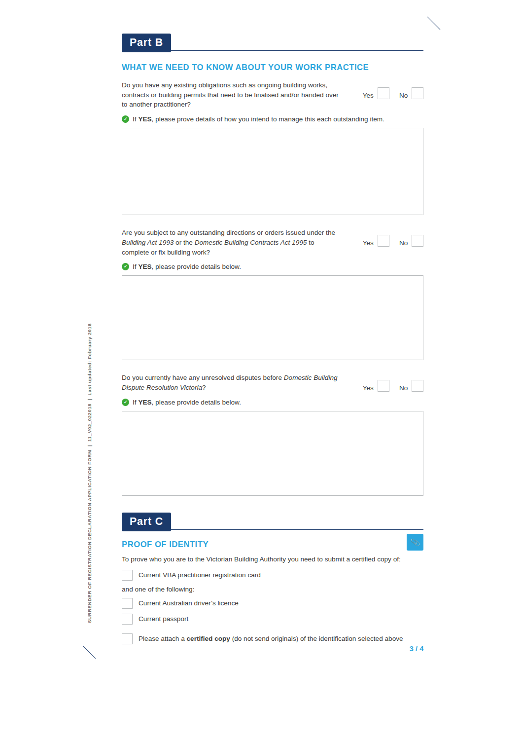SURRENDER OF REGISTRATION DECLARATION APPLICATION FORM | 11_V02_022018 | Last updated: February 2018
Part B
What we need to know about your work practice
Do you have any existing obligations such as ongoing building works, contracts or building permits that need to be finalised and/or handed over to another practitioner?
Yes No
✓ If YES, please prove details of how you intend to manage this each outstanding item.
Are you subject to any outstanding directions or orders issued under the Building Act 1993 or the Domestic Building Contracts Act 1995 to complete or fix building work?
Yes No
✓ If YES, please provide details below.
Do you currently have any unresolved disputes before Domestic Building Dispute Resolution Victoria?
Yes No
✓ If YES, please provide details below.
Part C
Proof of identity
To prove who you are to the Victorian Building Authority you need to submit a certified copy of:
Current VBA practitioner registration card
and one of the following:
Current Australian driver’s licence
Current passport
Please attach a certified copy (do not send originals) of the identification selected above
3 / 4